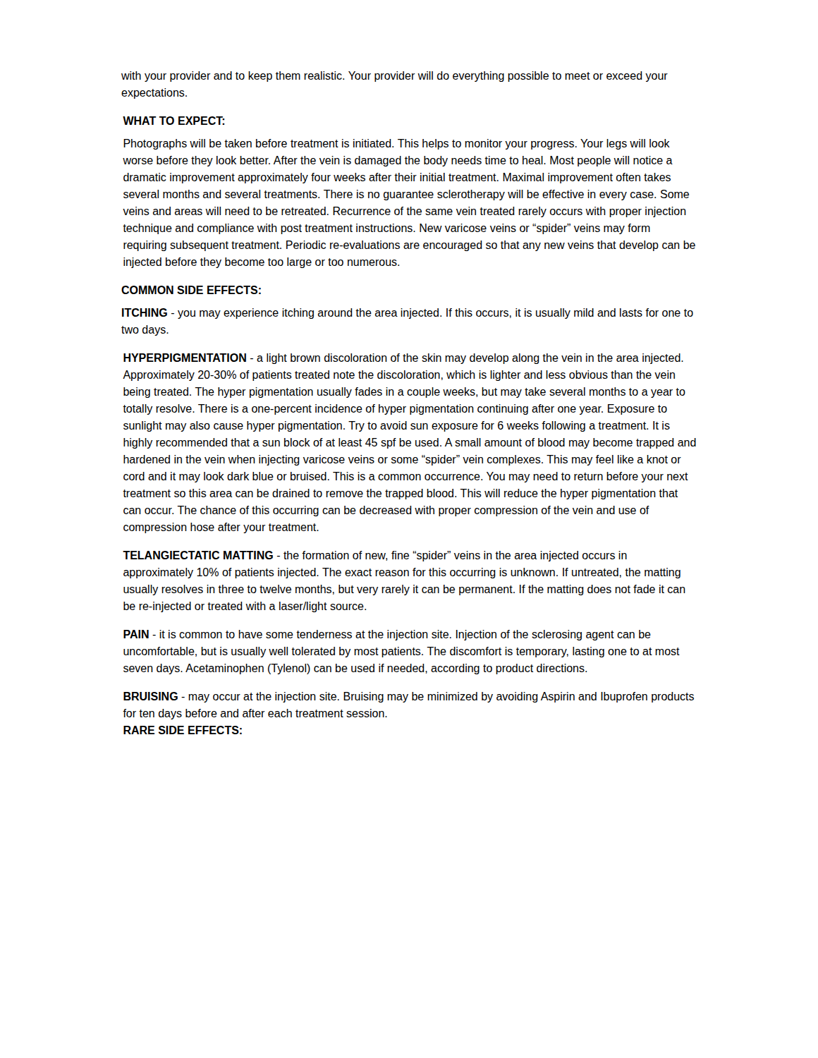with your provider and to keep them realistic. Your provider will do everything possible to meet or exceed your expectations.
WHAT TO EXPECT:
Photographs will be taken before treatment is initiated. This helps to monitor your progress. Your legs will look worse before they look better. After the vein is damaged the body needs time to heal. Most people will notice a dramatic improvement approximately four weeks after their initial treatment. Maximal improvement often takes several months and several treatments. There is no guarantee sclerotherapy will be effective in every case. Some veins and areas will need to be retreated. Recurrence of the same vein treated rarely occurs with proper injection technique and compliance with post treatment instructions. New varicose veins or “spider” veins may form requiring subsequent treatment. Periodic re-evaluations are encouraged so that any new veins that develop can be injected before they become too large or too numerous.
COMMON SIDE EFFECTS:
ITCHING - you may experience itching around the area injected. If this occurs, it is usually mild and lasts for one to two days.
HYPERPIGMENTATION - a light brown discoloration of the skin may develop along the vein in the area injected. Approximately 20-30% of patients treated note the discoloration, which is lighter and less obvious than the vein being treated. The hyper pigmentation usually fades in a couple weeks, but may take several months to a year to totally resolve. There is a one-percent incidence of hyper pigmentation continuing after one year. Exposure to sunlight may also cause hyper pigmentation. Try to avoid sun exposure for 6 weeks following a treatment. It is highly recommended that a sun block of at least 45 spf be used. A small amount of blood may become trapped and hardened in the vein when injecting varicose veins or some “spider” vein complexes. This may feel like a knot or cord and it may look dark blue or bruised. This is a common occurrence. You may need to return before your next treatment so this area can be drained to remove the trapped blood. This will reduce the hyper pigmentation that can occur. The chance of this occurring can be decreased with proper compression of the vein and use of compression hose after your treatment.
TELANGIECTATIC MATTING - the formation of new, fine “spider” veins in the area injected occurs in approximately 10% of patients injected. The exact reason for this occurring is unknown. If untreated, the matting usually resolves in three to twelve months, but very rarely it can be permanent. If the matting does not fade it can be re-injected or treated with a laser/light source.
PAIN - it is common to have some tenderness at the injection site. Injection of the sclerosing agent can be uncomfortable, but is usually well tolerated by most patients. The discomfort is temporary, lasting one to at most seven days. Acetaminophen (Tylenol) can be used if needed, according to product directions.
BRUISING - may occur at the injection site. Bruising may be minimized by avoiding Aspirin and Ibuprofen products for ten days before and after each treatment session.
RARE SIDE EFFECTS: